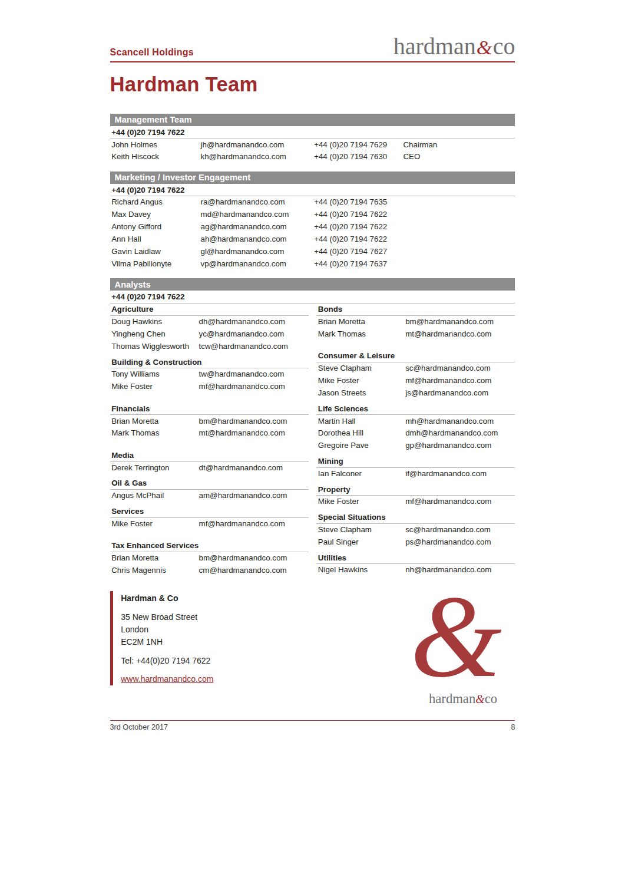Scancell Holdings
hardman&co
Hardman Team
Management Team
+44 (0)20 7194 7622
| John Holmes | jh@hardmanandco.com | +44 (0)20 7194 7629 | Chairman |
| Keith Hiscock | kh@hardmanandco.com | +44 (0)20 7194 7630 | CEO |
Marketing / Investor Engagement
+44 (0)20 7194 7622
| Richard Angus | ra@hardmanandco.com | +44 (0)20 7194 7635 |
| Max Davey | md@hardmanandco.com | +44 (0)20 7194 7622 |
| Antony Gifford | ag@hardmanandco.com | +44 (0)20 7194 7622 |
| Ann Hall | ah@hardmanandco.com | +44 (0)20 7194 7622 |
| Gavin Laidlaw | gl@hardmanandco.com | +44 (0)20 7194 7627 |
| Vilma Pabilionyte | vp@hardmanandco.com | +44 (0)20 7194 7637 |
Analysts
+44 (0)20 7194 7622
Agriculture
| Doug Hawkins | dh@hardmanandco.com |
| Yingheng Chen | yc@hardmanandco.com |
| Thomas Wigglesworth | tcw@hardmanandco.com |
Building & Construction
| Tony Williams | tw@hardmanandco.com |
| Mike Foster | mf@hardmanandco.com |
Financials
| Brian Moretta | bm@hardmanandco.com |
| Mark Thomas | mt@hardmanandco.com |
Media
| Derek Terrington | dt@hardmanandco.com |
Oil & Gas
| Angus McPhail | am@hardmanandco.com |
Services
| Mike Foster | mf@hardmanandco.com |
Tax Enhanced Services
| Brian Moretta | bm@hardmanandco.com |
| Chris Magennis | cm@hardmanandco.com |
Bonds
| Brian Moretta | bm@hardmanandco.com |
| Mark Thomas | mt@hardmanandco.com |
Consumer & Leisure
| Steve Clapham | sc@hardmanandco.com |
| Mike Foster | mf@hardmanandco.com |
| Jason Streets | js@hardmanandco.com |
Life Sciences
| Martin Hall | mh@hardmanandco.com |
| Dorothea Hill | dmh@hardmanandco.com |
| Gregoire Pave | gp@hardmanandco.com |
Mining
| Ian Falconer | if@hardmanandco.com |
Property
| Mike Foster | mf@hardmanandco.com |
Special Situations
| Steve Clapham | sc@hardmanandco.com |
| Paul Singer | ps@hardmanandco.com |
Utilities
| Nigel Hawkins | nh@hardmanandco.com |
Hardman & Co
35 New Broad Street
London
EC2M 1NH
Tel: +44(0)20 7194 7622
www.hardmanandco.com
&
hardman&co
3rd October 2017
8